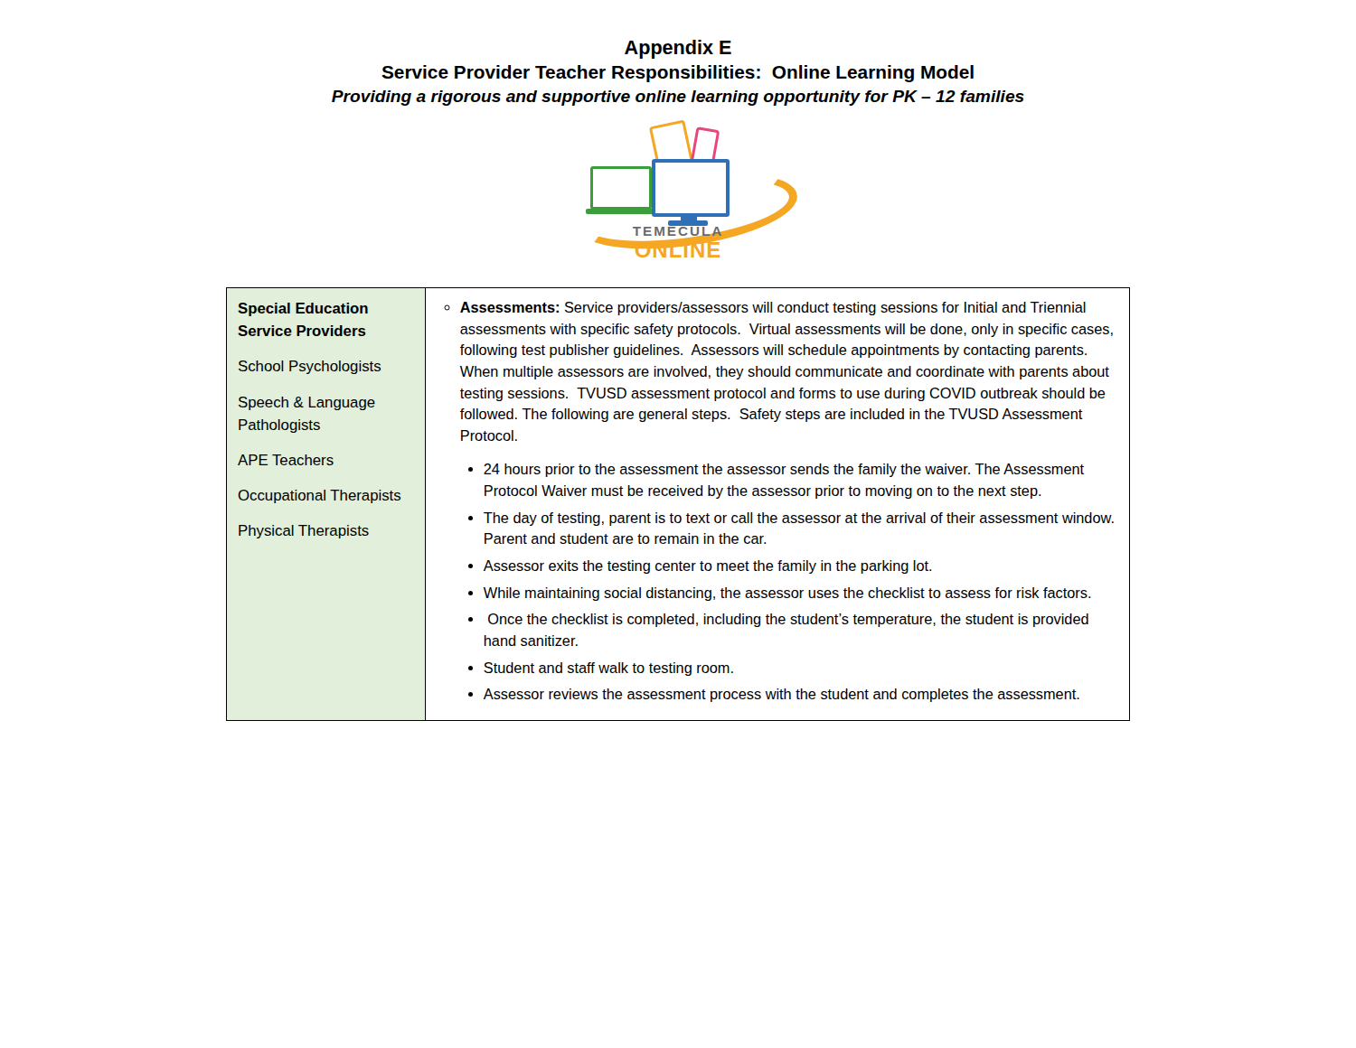Appendix E
Service Provider Teacher Responsibilities: Online Learning Model
Providing a rigorous and supportive online learning opportunity for PK – 12 families
TEMECULA ONLINE
| Special Education Service Providers School Psychologists Speech & Language Pathologists APE Teachers Occupational Therapists Physical Therapists | Assessments: Service providers/assessors will conduct testing sessions for Initial and Triennial assessments with specific safety protocols. Virtual assessments will be done, only in specific cases, following test publisher guidelines. Assessors will schedule appointments by contacting parents. When multiple assessors are involved, they should communicate and coordinate with parents about testing sessions. TVUSD assessment protocol and forms to use during COVID outbreak should be followed. The following are general steps. Safety steps are included in the TVUSD Assessment Protocol. 24 hours prior to the assessment the assessor sends the family the waiver. The Assessment Protocol Waiver must be received by the assessor prior to moving on to the next step. The day of testing, parent is to text or call the assessor at the arrival of their assessment window. Parent and student are to remain in the car. Assessor exits the testing center to meet the family in the parking lot. While maintaining social distancing, the assessor uses the checklist to assess for risk factors. Once the checklist is completed, including the student’s temperature, the student is provided hand sanitizer. Student and staff walk to testing room. Assessor reviews the assessment process with the student and completes the assessment. |